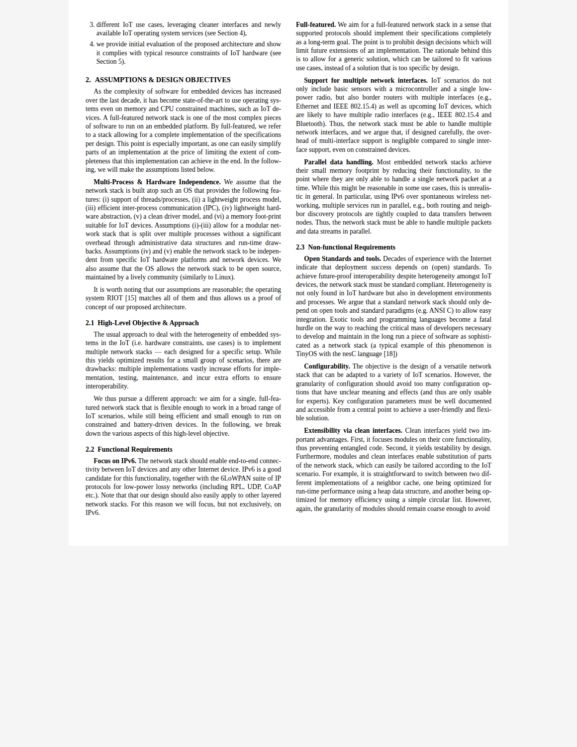different IoT use cases, leveraging cleaner interfaces and newly available IoT operating system services (see Section 4),
we provide initial evaluation of the proposed architecture and show it complies with typical resource constraints of IoT hardware (see Section 5).
2. ASSUMPTIONS & DESIGN OBJECTIVES
As the complexity of software for embedded devices has increased over the last decade, it has become state-of-the-art to use operating systems even on memory and CPU constrained machines, such as IoT devices. A full-featured network stack is one of the most complex pieces of software to run on an embedded platform. By full-featured, we refer to a stack allowing for a complete implementation of the specifications per design. This point is especially important, as one can easily simplify parts of an implementation at the price of limiting the extent of completeness that this implementation can achieve in the end. In the following, we will make the assumptions listed below.
Multi-Process & Hardware Independence. We assume that the network stack is built atop such an OS that provides the following features: (i) support of threads/processes, (ii) a lightweight process model, (iii) efficient inter-process communication (IPC), (iv) lightweight hardware abstraction, (v) a clean driver model, and (vi) a memory foot-print suitable for IoT devices. Assumptions (i)-(iii) allow for a modular network stack that is split over multiple processes without a significant overhead through administrative data structures and run-time drawbacks. Assumptions (iv) and (v) enable the network stack to be independent from specific IoT hardware platforms and network devices. We also assume that the OS allows the network stack to be open source, maintained by a lively community (similarly to Linux).
It is worth noting that our assumptions are reasonable; the operating system RIOT [15] matches all of them and thus allows us a proof of concept of our proposed architecture.
2.1 High-Level Objective & Approach
The usual approach to deal with the heterogeneity of embedded systems in the IoT (i.e. hardware constraints, use cases) is to implement multiple network stacks — each designed for a specific setup. While this yields optimized results for a small group of scenarios, there are drawbacks: multiple implementations vastly increase efforts for implementation, testing, maintenance, and incur extra efforts to ensure interoperability.
We thus pursue a different approach: we aim for a single, full-featured network stack that is flexible enough to work in a broad range of IoT scenarios, while still being efficient and small enough to run on constrained and battery-driven devices. In the following, we break down the various aspects of this high-level objective.
2.2 Functional Requirements
Focus on IPv6. The network stack should enable end-to-end connectivity between IoT devices and any other Internet device. IPv6 is a good candidate for this functionality, together with the 6LoWPAN suite of IP protocols for low-power lossy networks (including RPL, UDP, CoAP etc.). Note that that our design should also easily apply to other layered network stacks. For this reason we will focus, but not exclusively, on IPv6.
Full-featured. We aim for a full-featured network stack in a sense that supported protocols should implement their specifications completely as a long-term goal. The point is to prohibit design decisions which will limit future extensions of an implementation. The rationale behind this is to allow for a generic solution, which can be tailored to fit various use cases, instead of a solution that is too specific by design.
Support for multiple network interfaces. IoT scenarios do not only include basic sensors with a microcontroller and a single low-power radio, but also border routers with multiple interfaces (e.g., Ethernet and IEEE 802.15.4) as well as upcoming IoT devices, which are likely to have multiple radio interfaces (e.g., IEEE 802.15.4 and Bluetooth). Thus, the network stack must be able to handle multiple network interfaces, and we argue that, if designed carefully, the overhead of multi-interface support is negligible compared to single interface support, even on constrained devices.
Parallel data handling. Most embedded network stacks achieve their small memory footprint by reducing their functionality, to the point where they are only able to handle a single network packet at a time. While this might be reasonable in some use cases, this is unrealistic in general. In particular, using IPv6 over spontaneous wireless networking, multiple services run in parallel, e.g., both routing and neighbor discovery protocols are tightly coupled to data transfers between nodes. Thus, the network stack must be able to handle multiple packets and data streams in parallel.
2.3 Non-functional Requirements
Open Standards and tools. Decades of experience with the Internet indicate that deployment success depends on (open) standards. To achieve future-proof interoperability despite heterogeneity amongst IoT devices, the network stack must be standard compliant. Heterogeneity is not only found in IoT hardware but also in development environments and processes. We argue that a standard network stack should only depend on open tools and standard paradigms (e.g. ANSI C) to allow easy integration. Exotic tools and programming languages become a fatal hurdle on the way to reaching the critical mass of developers necessary to develop and maintain in the long run a piece of software as sophisticated as a network stack (a typical example of this phenomenon is TinyOS with the nesC language [18])
Configurability. The objective is the design of a versatile network stack that can be adapted to a variety of IoT scenarios. However, the granularity of configuration should avoid too many configuration options that have unclear meaning and effects (and thus are only usable for experts). Key configuration parameters must be well documented and accessible from a central point to achieve a user-friendly and flexible solution.
Extensibility via clean interfaces. Clean interfaces yield two important advantages. First, it focuses modules on their core functionality, thus preventing entangled code. Second, it yields testability by design. Furthermore, modules and clean interfaces enable substitution of parts of the network stack, which can easily be tailored according to the IoT scenario. For example, it is straightforward to switch between two different implementations of a neighbor cache, one being optimized for run-time performance using a heap data structure, and another being optimized for memory efficiency using a simple circular list. However, again, the granularity of modules should remain coarse enough to avoid